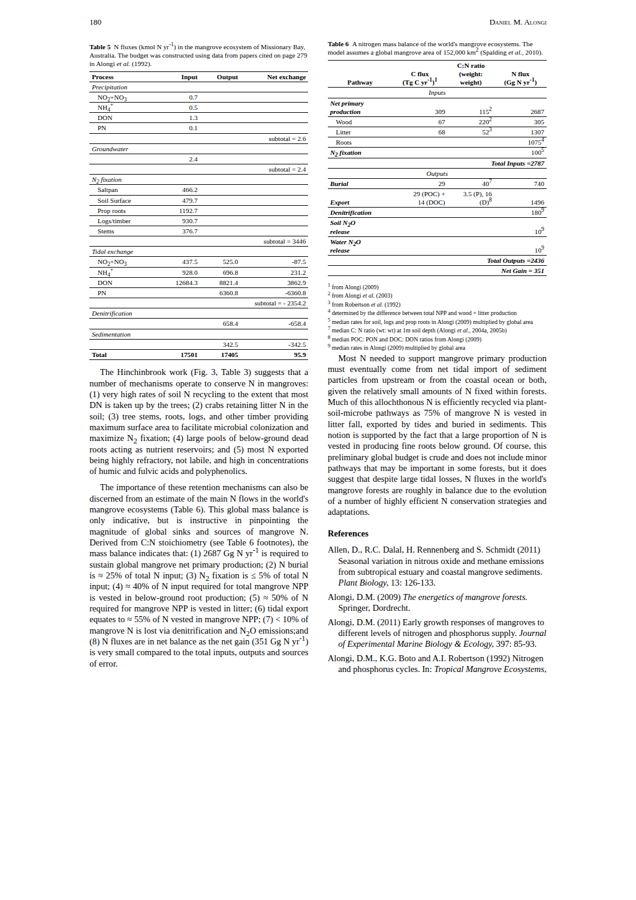180 Daniel M. Alongi
Table 5 N fluxes (kmol N yr -1 ) in the mangrove ecosystem of Missionary Bay, Australia. The budget was constructed using data from papers cited on page 279 in Alongi et al. (1992).
| Process | Input | Output | Net exchange |
| --- | --- | --- | --- |
| Precipitation |
| NO 2 +NO 3 | 0.7 | | |
| NH 4 + | 0.5 | | |
| DON | 1.3 | | |
| PN | 0.1 | | |
| subtotal = 2.6 |
| Groundwater |
| | 2.4 | | |
| subtotal = 2.4 |
| N 2 fixation |
| Saltpan | 466.2 | | |
| Soil Surface | 479.7 | | |
| Prop roots | 1192.7 | | |
| Logs/timber | 930.7 | | |
| Stems | 376.7 | | |
| subtotal = 3446 |
| Tidal exchange |
| NO 2 +NO 3 | 437.5 | 525.0 | -87.5 |
| NH 4 + | 928.0 | 696.8 | 231.2 |
| DON | 12684.3 | 8821.4 | 3862.9 |
| PN | | 6360.8 | -6360.8 |
| subtotal = - 2354.2 |
| Denitrification |
| | | 658.4 | -658.4 |
| Sedimentation |
| | | 342.5 | -342.5 |
| Total | 17501 | 17405 | 95.9 |
The Hinchinbrook work (Fig. 3, Table 3) suggests that a number of mechanisms operate to conserve N in mangroves: (1) very high rates of soil N recycling to the extent that most DN is taken up by the trees; (2) crabs retaining litter N in the soil; (3) tree stems, roots, logs, and other timber providing maximum surface area to facilitate microbial colonization and maximize N2 fixation; (4) large pools of below-ground dead roots acting as nutrient reservoirs; and (5) most N exported being highly refractory, not labile, and high in concentrations of humic and fulvic acids and polyphenolics.
The importance of these retention mechanisms can also be discerned from an estimate of the main N flows in the world's mangrove ecosystems (Table 6). This global mass balance is only indicative, but is instructive in pinpointing the magnitude of global sinks and sources of mangrove N. Derived from C:N stoichiometry (see Table 6 footnotes), the mass balance indicates that: (1) 2687 Gg N yr-1 is required to sustain global mangrove net primary production; (2) N burial is ≈ 25% of total N input; (3) N2 fixation is ≤ 5% of total N input; (4) ≈ 40% of N input required for total mangrove NPP is vested in below-ground root production; (5) ≈ 50% of N required for mangrove NPP is vested in litter; (6) tidal export equates to ≈ 55% of N vested in mangrove NPP; (7) < 10% of mangrove N is lost via denitrification and N2O emissions;and (8) N fluxes are in net balance as the net gain (351 Gg N yr-1) is very small compared to the total inputs, outputs and sources of error.
Table 6 A nitrogen mass balance of the world's mangrove ecosystems. The model assumes a global mangrove area of 152,000 km 2 (Spalding et al. , 2010).
| Pathway | C flux (Tg C yr -1 ) 1 | C:N ratio (weight: weight) | N flux (Gg N yr -1 ) |
| --- | --- | --- | --- |
| Inputs |
| Net primary production | 309 | 115 2 | 2687 |
| Wood | 67 | 220 2 | 305 |
| Litter | 68 | 52 3 | 1307 |
| Roots | | | 1075 4 |
| N 2 fixation | | | 100 5 |
| Total Inputs =2787 |
| Outputs |
| Burial | 29 | 40 7 | 740 |
| Export | 29 (POC) + 14 (DOC) | 3.5 (P), 16 (D) 8 | 1496 |
| Denitrification | | | 180 9 |
| Soil N 2 O release | | | 10 9 |
| Water N 2 O release | | | 10 9 |
| Total Outputs =2436 |
| Net Gain = 351 |
1 from Alongi (2009)
2 from Alongi et al. (2003)
3 from Robertson et al. (1992)
4 determined by the difference between total NPP and wood + litter production
5 median rates for soil, logs and prop roots in Alongi (2009) multiplied by global area
7 median C: N ratio (wt: wt) at 1m soil depth (Alongi et al., 2004a, 2005b)
8 median POC: PON and DOC: DON ratios from Alongi (2009)
9 median rates in Alongi (2009) multiplied by global area
Most N needed to support mangrove primary production must eventually come from net tidal import of sediment particles from upstream or from the coastal ocean or both, given the relatively small amounts of N fixed within forests. Much of this allochthonous N is efficiently recycled via plant-soil-microbe pathways as 75% of mangrove N is vested in litter fall, exported by tides and buried in sediments. This notion is supported by the fact that a large proportion of N is vested in producing fine roots below ground. Of course, this preliminary global budget is crude and does not include minor pathways that may be important in some forests, but it does suggest that despite large tidal losses, N fluxes in the world's mangrove forests are roughly in balance due to the evolution of a number of highly efficient N conservation strategies and adaptations.
References
Allen, D., R.C. Dalal, H. Rennenberg and S. Schmidt (2011) Seasonal variation in nitrous oxide and methane emissions from subtropical estuary and coastal mangrove sediments. Plant Biology, 13: 126-133.
Alongi, D.M. (2009) The energetics of mangrove forests. Springer, Dordrecht.
Alongi, D.M. (2011) Early growth responses of mangroves to different levels of nitrogen and phosphorus supply. Journal of Experimental Marine Biology & Ecology, 397: 85-93.
Alongi, D.M., K.G. Boto and A.I. Robertson (1992) Nitrogen and phosphorus cycles. In: Tropical Mangrove Ecosystems,